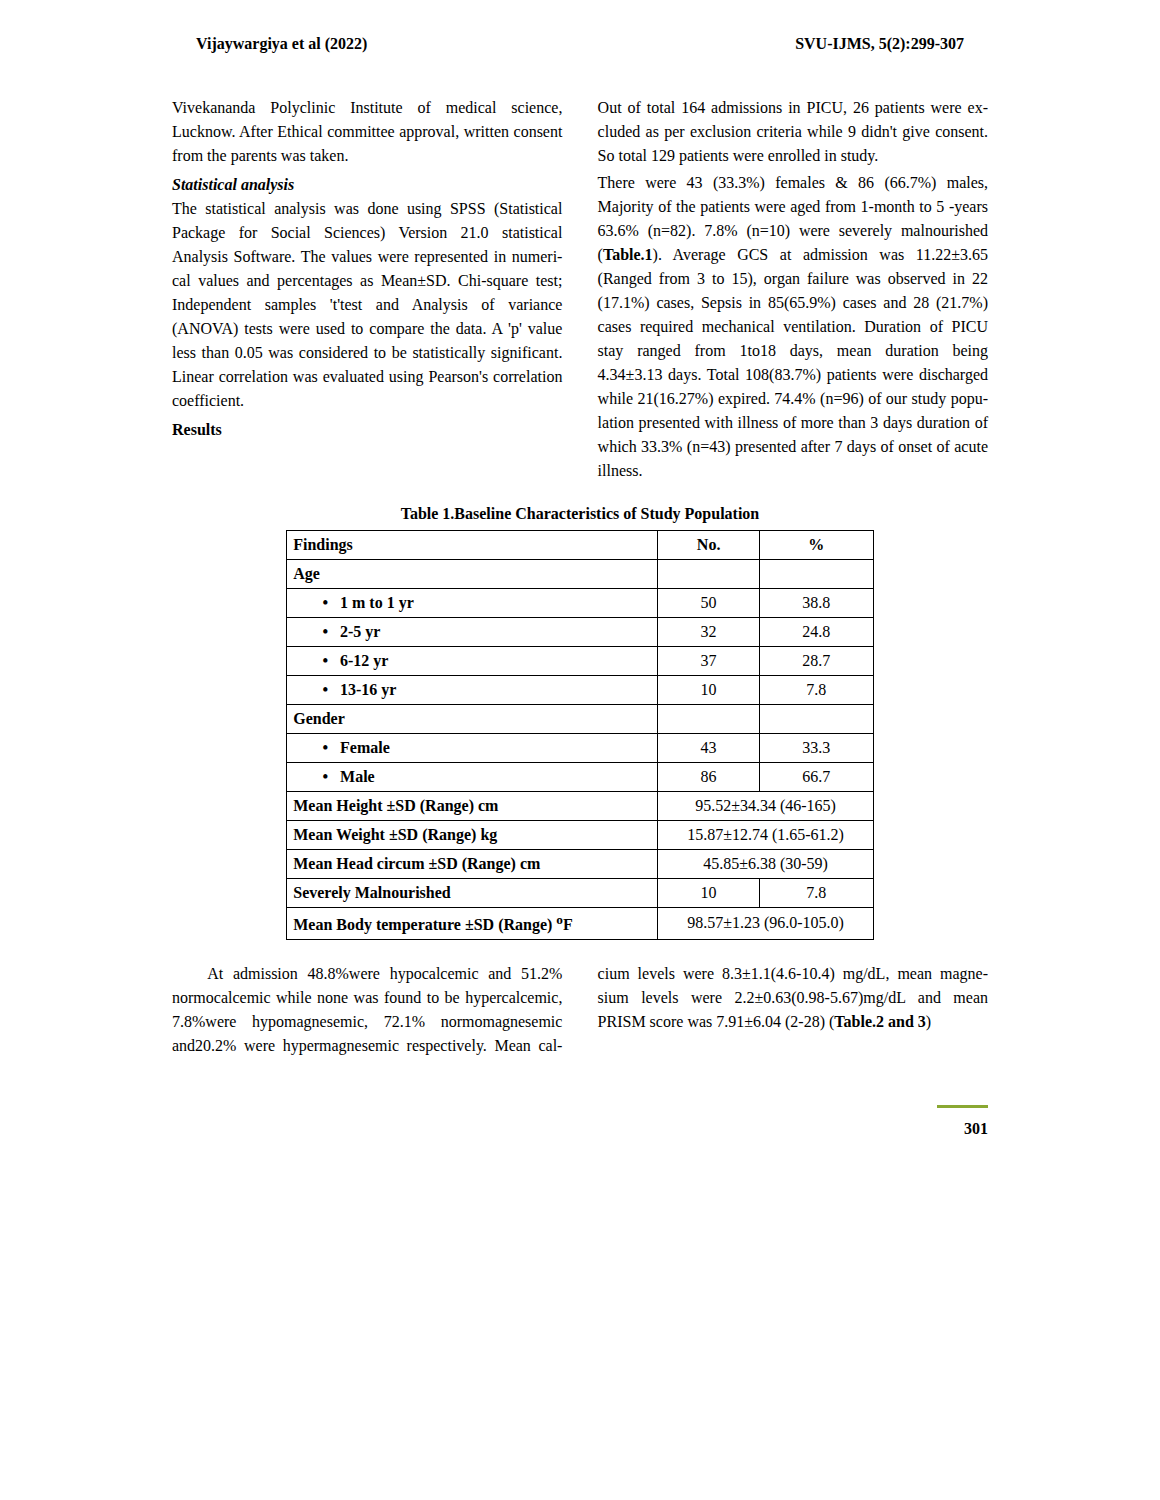Vijaywargiya et al (2022) SVU-IJMS, 5(2):299-307
Vivekananda Polyclinic Institute of medical science, Lucknow. After Ethical committee approval, written consent from the parents was taken.
Statistical analysis
The statistical analysis was done using SPSS (Statistical Package for Social Sciences) Version 21.0 statistical Analysis Software. The values were represented in numerical values and percentages as Mean±SD. Chi-square test; Independent samples 't'test and Analysis of variance (ANOVA) tests were used to compare the data. A 'p' value less than 0.05 was considered to be statistically significant. Linear correlation was evaluated using Pearson's correlation coefficient.
Results
Out of total 164 admissions in PICU, 26 patients were excluded as per exclusion criteria while 9 didn't give consent. So total 129 patients were enrolled in study.
There were 43 (33.3%) females & 86 (66.7%) males, Majority of the patients were aged from 1-month to 5 -years 63.6% (n=82). 7.8% (n=10) were severely malnourished (Table.1). Average GCS at admission was 11.22±3.65 (Ranged from 3 to 15), organ failure was observed in 22 (17.1%) cases, Sepsis in 85(65.9%) cases and 28 (21.7%) cases required mechanical ventilation. Duration of PICU stay ranged from 1to18 days, mean duration being 4.34±3.13 days. Total 108(83.7%) patients were discharged while 21(16.27%) expired. 74.4% (n=96) of our study population presented with illness of more than 3 days duration of which 33.3% (n=43) presented after 7 days of onset of acute illness.
Table 1.Baseline Characteristics of Study Population
| Findings | No. | % |
| Age | | |
| • 1 m to 1 yr | 50 | 38.8 |
| • 2-5 yr | 32 | 24.8 |
| • 6-12 yr | 37 | 28.7 |
| • 13-16 yr | 10 | 7.8 |
| Gender | | |
| • Female | 43 | 33.3 |
| • Male | 86 | 66.7 |
| Mean Height ±SD (Range) cm | 95.52±34.34 (46-165) |
| Mean Weight ±SD (Range) kg | 15.87±12.74 (1.65-61.2) |
| Mean Head circum ±SD (Range) cm | 45.85±6.38 (30-59) |
| Severely Malnourished | 10 | 7.8 |
| Mean Body temperature ±SD (Range) o F | 98.57±1.23 (96.0-105.0) |
At admission 48.8%were hypocalcemic and 51.2% normocalcemic while none was found to be hypercalcemic, 7.8%were hypomagnesemic, 72.1% normomagnesemic and20.2% were hypermagnesemic respectively. Mean calcium levels were 8.3±1.1(4.6-10.4) mg/dL, mean magnesium levels were 2.2±0.63(0.98-5.67)mg/dL and mean PRISM score was 7.91±6.04 (2-28) (Table.2 and 3)
301